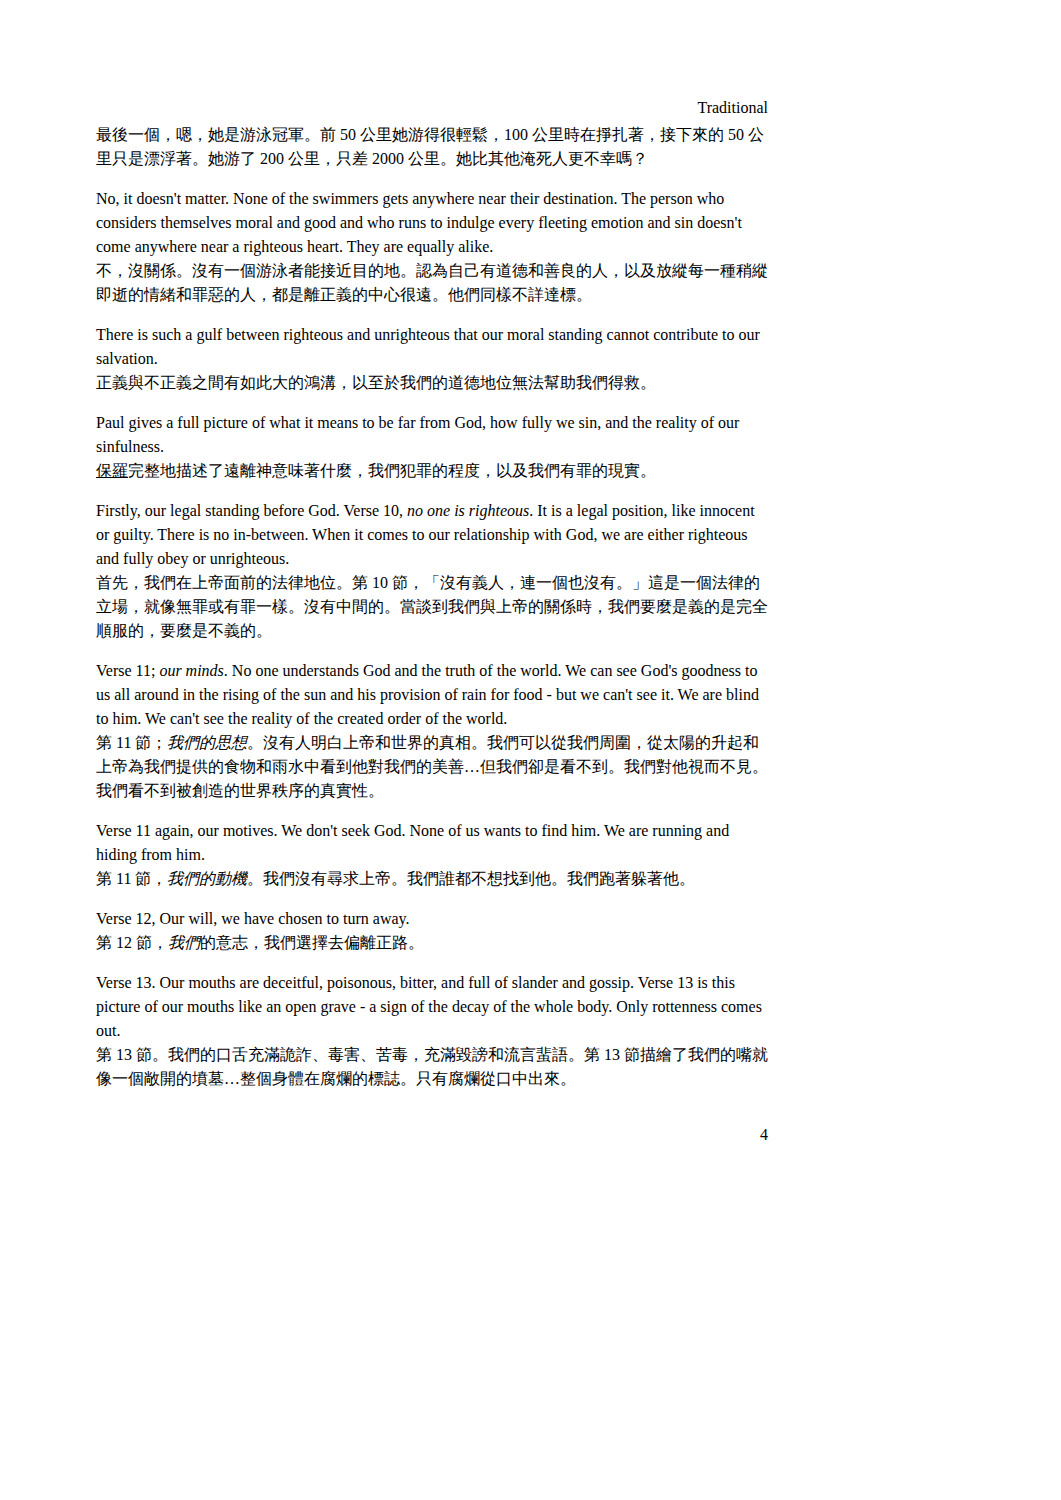Traditional
最後一個，嗯，她是游泳冠軍。前 50 公里她游得很輕鬆，100 公里時在掙扎著，接下來的 50 公里只是漂浮著。她游了 200 公里，只差 2000 公里。她比其他淹死人更不幸嗎？
No, it doesn't matter. None of the swimmers gets anywhere near their destination. The person who considers themselves moral and good and who runs to indulge every fleeting emotion and sin doesn't come anywhere near a righteous heart. They are equally alike.
不，沒關係。沒有一個游泳者能接近目的地。認為自己有道德和善良的人，以及放縱每一種稍縱即逝的情緒和罪惡的人，都是離正義的中心很遠。他們同樣不詳達標。
There is such a gulf between righteous and unrighteous that our moral standing cannot contribute to our salvation.
正義與不正義之間有如此大的鴻溝，以至於我們的道德地位無法幫助我們得救。
Paul gives a full picture of what it means to be far from God, how fully we sin, and the reality of our sinfulness.
保羅完整地描述了遠離神意味著什麼，我們犯罪的程度，以及我們有罪的現實。
Firstly, our legal standing before God. Verse 10, no one is righteous. It is a legal position, like innocent or guilty. There is no in-between. When it comes to our relationship with God, we are either righteous and fully obey or unrighteous.
首先，我們在上帝面前的法律地位。第 10 節，「沒有義人，連一個也沒有。」這是一個法律的立場，就像無罪或有罪一樣。沒有中間的。當談到我們與上帝的關係時，我們要麼是義的是完全順服的，要麼是不義的。
Verse 11; our minds. No one understands God and the truth of the world. We can see God's goodness to us all around in the rising of the sun and his provision of rain for food - but we can't see it. We are blind to him. We can't see the reality of the created order of the world.
第 11 節；我們的思想。沒有人明白上帝和世界的真相。我們可以從我們周圍，從太陽的升起和上帝為我們提供的食物和雨水中看到他對我們的美善…但我們卻是看不到。我們對他視而不見。我們看不到被創造的世界秩序的真實性。
Verse 11 again, our motives. We don't seek God. None of us wants to find him. We are running and hiding from him.
第 11 節，我們的動機。我們沒有尋求上帝。我們誰都不想找到他。我們跑著躲著他。
Verse 12, Our will, we have chosen to turn away.
第 12 節，我們的意志，我們選擇去偏離正路。
Verse 13. Our mouths are deceitful, poisonous, bitter, and full of slander and gossip. Verse 13 is this picture of our mouths like an open grave - a sign of the decay of the whole body. Only rottenness comes out.
第 13 節。我們的口舌充滿詭詐、毒害、苦毒，充滿毀謗和流言蜚語。第 13 節描繪了我們的嘴就像一個敞開的墳墓…整個身體在腐爛的標誌。只有腐爛從口中出來。
4